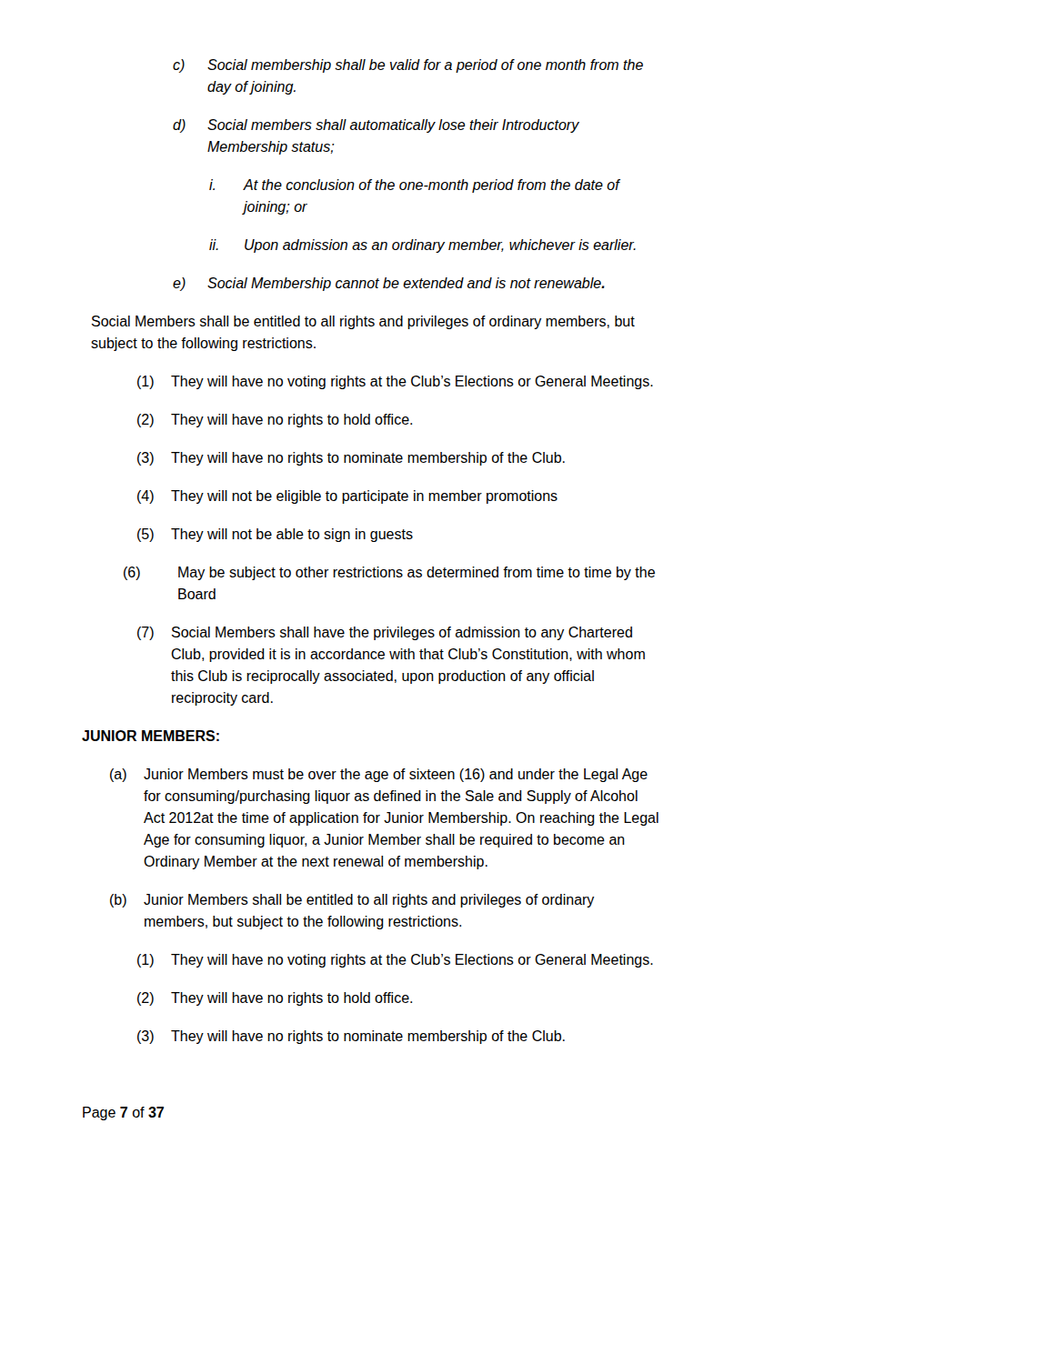c)
Social membership shall be valid for a period of one month from the day of joining.
d)
Social members shall automatically lose their Introductory Membership status;
i.
At the conclusion of the one-month period from the date of joining; or
ii.
Upon admission as an ordinary member, whichever is earlier.
e)
Social Membership cannot be extended and is not renewable.
Social Members shall be entitled to all rights and privileges of ordinary members, but subject to the following restrictions.
(1)
They will have no voting rights at the Club’s Elections or General Meetings.
(2)
They will have no rights to hold office.
(3)
They will have no rights to nominate membership of the Club.
(4)
They will not be eligible to participate in member promotions
(5)
They will not be able to sign in guests
(6)
May be subject to other restrictions as determined from time to time by the Board
(7)
Social Members shall have the privileges of admission to any Chartered Club, provided it is in accordance with that Club’s Constitution, with whom this Club is reciprocally associated, upon production of any official reciprocity card.
JUNIOR MEMBERS:
(a)
Junior Members must be over the age of sixteen (16) and under the Legal Age for consuming/purchasing liquor as defined in the Sale and Supply of Alcohol Act 2012at the time of application for Junior Membership. On reaching the Legal Age for consuming liquor, a Junior Member shall be required to become an Ordinary Member at the next renewal of membership.
(b)
Junior Members shall be entitled to all rights and privileges of ordinary members, but subject to the following restrictions.
(1)
They will have no voting rights at the Club’s Elections or General Meetings.
(2)
They will have no rights to hold office.
(3)
They will have no rights to nominate membership of the Club.
Page 7 of 37